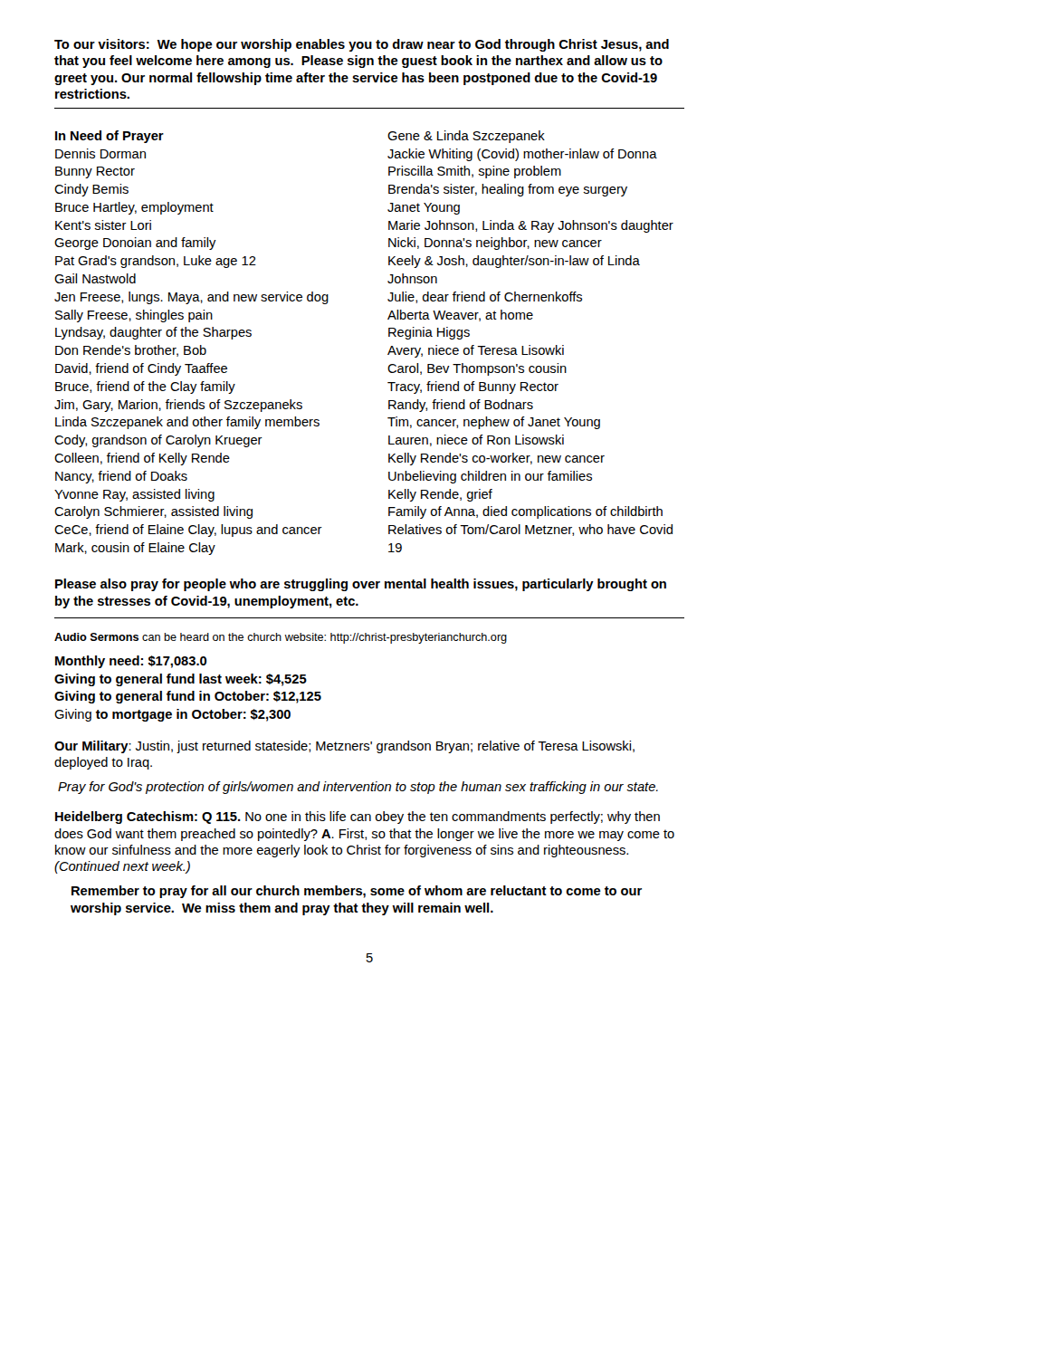To our visitors: We hope our worship enables you to draw near to God through Christ Jesus, and that you feel welcome here among us. Please sign the guest book in the narthex and allow us to greet you. Our normal fellowship time after the service has been postponed due to the Covid-19 restrictions.
In Need of Prayer
Dennis Dorman
Bunny Rector
Cindy Bemis
Bruce Hartley, employment
Kent's sister Lori
George Donoian and family
Pat Grad's grandson, Luke age 12
Gail Nastwold
Jen Freese, lungs. Maya, and new service dog
Sally Freese, shingles pain
Lyndsay, daughter of the Sharpes
Don Rende's brother, Bob
David, friend of Cindy Taaffee
Bruce, friend of the Clay family
Jim, Gary, Marion, friends of Szczepaneks
Linda Szczepanek and other family members
Cody, grandson of Carolyn Krueger
Colleen, friend of Kelly Rende
Nancy, friend of Doaks
Yvonne Ray, assisted living
Carolyn Schmierer, assisted living
CeCe, friend of Elaine Clay, lupus and cancer
Mark, cousin of Elaine Clay
Gene & Linda Szczepanek
Jackie Whiting (Covid) mother-inlaw of Donna
Priscilla Smith, spine problem
Brenda's sister, healing from eye surgery
Janet Young
Marie Johnson, Linda & Ray Johnson's daughter
Nicki, Donna's neighbor, new cancer
Keely & Josh, daughter/son-in-law of Linda Johnson
Julie, dear friend of Chernenkoffs
Alberta Weaver, at home
Reginia Higgs
Avery, niece of Teresa Lisowki
Carol, Bev Thompson's cousin
Tracy, friend of Bunny Rector
Randy, friend of Bodnars
Tim, cancer, nephew of Janet Young
Lauren, niece of Ron Lisowski
Kelly Rende's co-worker, new cancer
Unbelieving children in our families
Kelly Rende, grief
Family of Anna, died complications of childbirth
Relatives of Tom/Carol Metzner, who have Covid 19
Please also pray for people who are struggling over mental health issues, particularly brought on by the stresses of Covid-19, unemployment, etc.
Audio Sermons can be heard on the church website: http://christ-presbyterianchurch.org
Monthly need: $17,083.0
Giving to general fund last week: $4,525
Giving to general fund in October: $12,125
Giving to mortgage in October: $2,300
Our Military: Justin, just returned stateside; Metzners' grandson Bryan; relative of Teresa Lisowski, deployed to Iraq.
Pray for God's protection of girls/women and intervention to stop the human sex trafficking in our state.
Heidelberg Catechism: Q 115. No one in this life can obey the ten commandments perfectly; why then does God want them preached so pointedly? A. First, so that the longer we live the more we may come to know our sinfulness and the more eagerly look to Christ for forgiveness of sins and righteousness. (Continued next week.)
Remember to pray for all our church members, some of whom are reluctant to come to our worship service. We miss them and pray that they will remain well.
5